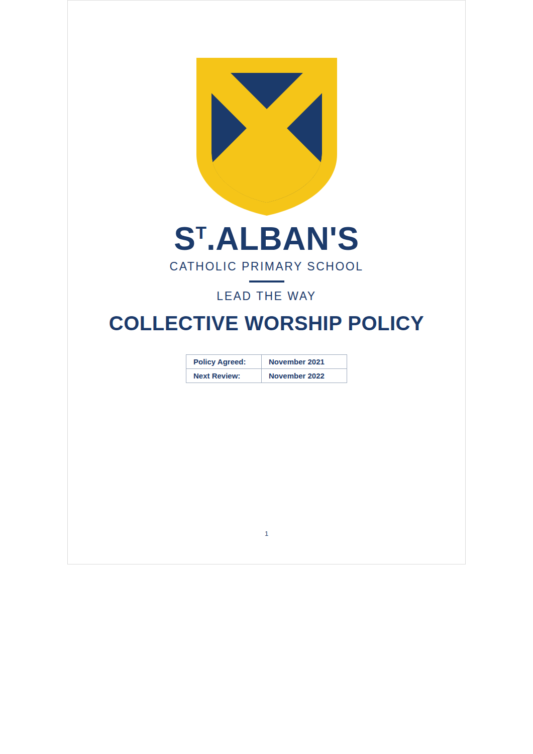ST.ALBAN'S
CATHOLIC PRIMARY SCHOOL
LEAD THE WAY
COLLECTIVE WORSHIP POLICY
| Policy Agreed: | November 2021 |
| Next Review: | November 2022 |
1